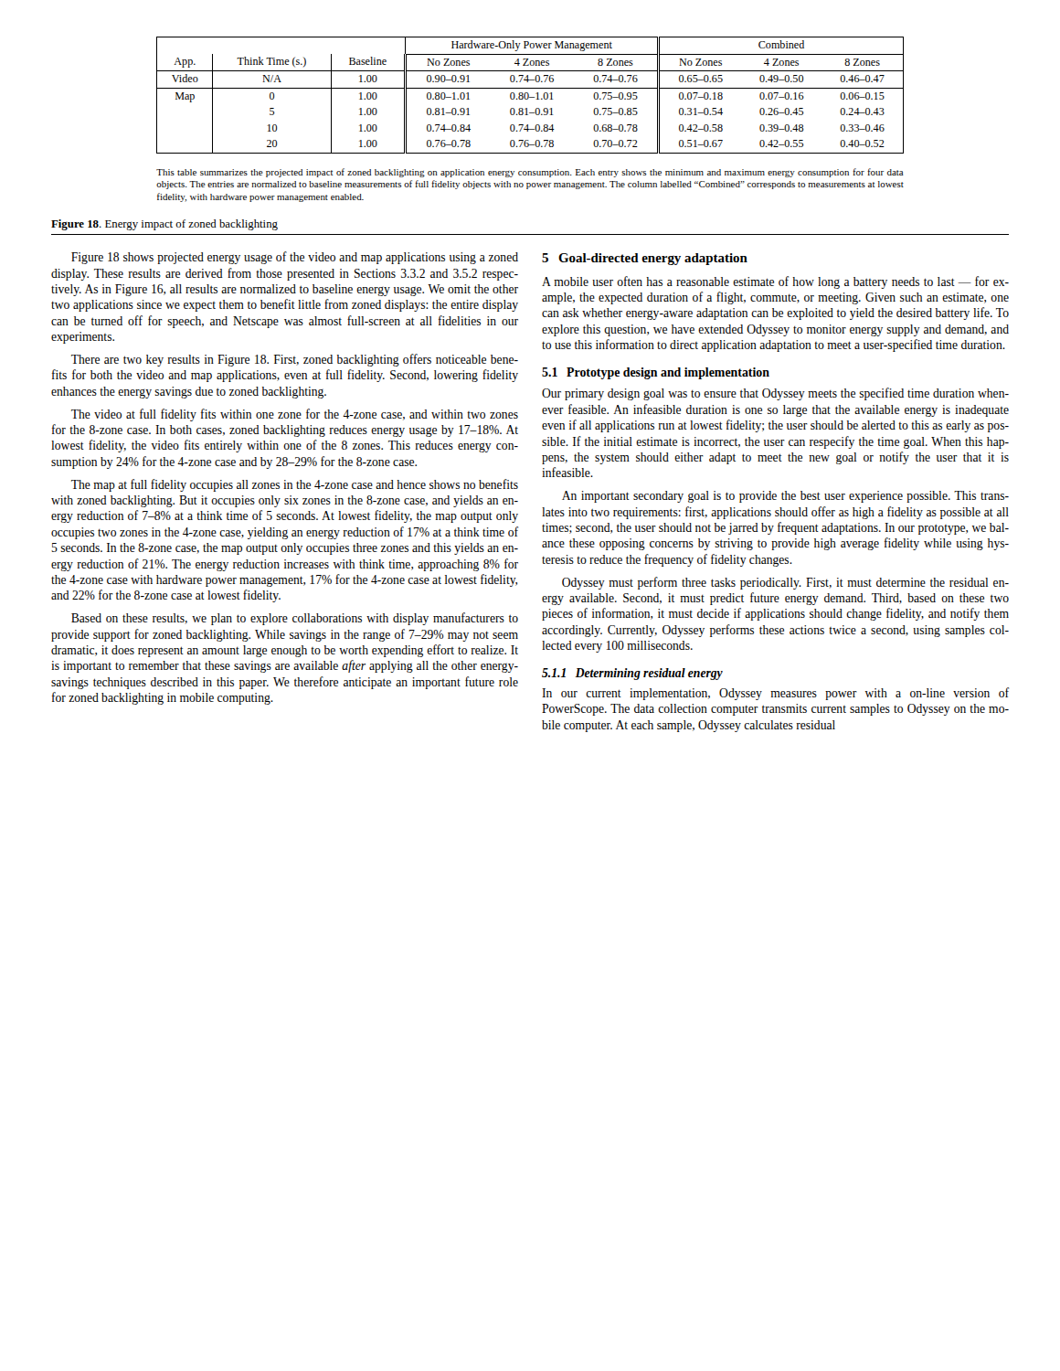| | | | Hardware-Only Power Management | Combined |
| App. | Think Time (s.) | Baseline | No Zones | 4 Zones | 8 Zones | No Zones | 4 Zones | 8 Zones |
| Video | N/A | 1.00 | 0.90–0.91 | 0.74–0.76 | 0.74–0.76 | 0.65–0.65 | 0.49–0.50 | 0.46–0.47 |
| Map | 0 | 1.00 | 0.80–1.01 | 0.80–1.01 | 0.75–0.95 | 0.07–0.18 | 0.07–0.16 | 0.06–0.15 |
| | 5 | 1.00 | 0.81–0.91 | 0.81–0.91 | 0.75–0.85 | 0.31–0.54 | 0.26–0.45 | 0.24–0.43 |
| | 10 | 1.00 | 0.74–0.84 | 0.74–0.84 | 0.68–0.78 | 0.42–0.58 | 0.39–0.48 | 0.33–0.46 |
| | 20 | 1.00 | 0.76–0.78 | 0.76–0.78 | 0.70–0.72 | 0.51–0.67 | 0.42–0.55 | 0.40–0.52 |
This table summarizes the projected impact of zoned backlighting on application energy consumption. Each entry shows the minimum and maximum energy consumption for four data objects. The entries are normalized to baseline measurements of full fidelity objects with no power management. The column labelled “Combined” corresponds to measurements at lowest fidelity, with hardware power management enabled.
Figure 18. Energy impact of zoned backlighting
Figure 18 shows projected energy usage of the video and map applications using a zoned display. These results are derived from those presented in Sections 3.3.2 and 3.5.2 respectively. As in Figure 16, all results are normalized to baseline energy usage. We omit the other two applications since we expect them to benefit little from zoned displays: the entire display can be turned off for speech, and Netscape was almost full-screen at all fidelities in our experiments.
There are two key results in Figure 18. First, zoned backlighting offers noticeable benefits for both the video and map applications, even at full fidelity. Second, lowering fidelity enhances the energy savings due to zoned backlighting.
The video at full fidelity fits within one zone for the 4-zone case, and within two zones for the 8-zone case. In both cases, zoned backlighting reduces energy usage by 17–18%. At lowest fidelity, the video fits entirely within one of the 8 zones. This reduces energy consumption by 24% for the 4-zone case and by 28–29% for the 8-zone case.
The map at full fidelity occupies all zones in the 4-zone case and hence shows no benefits with zoned backlighting. But it occupies only six zones in the 8-zone case, and yields an energy reduction of 7–8% at a think time of 5 seconds. At lowest fidelity, the map output only occupies two zones in the 4-zone case, yielding an energy reduction of 17% at a think time of 5 seconds. In the 8-zone case, the map output only occupies three zones and this yields an energy reduction of 21%. The energy reduction increases with think time, approaching 8% for the 4-zone case with hardware power management, 17% for the 4-zone case at lowest fidelity, and 22% for the 8-zone case at lowest fidelity.
Based on these results, we plan to explore collaborations with display manufacturers to provide support for zoned backlighting. While savings in the range of 7–29% may not seem dramatic, it does represent an amount large enough to be worth expending effort to realize. It is important to remember that these savings are available after applying all the other energy-savings techniques described in this paper. We therefore anticipate an important future role for zoned backlighting in mobile computing.
5 Goal-directed energy adaptation
A mobile user often has a reasonable estimate of how long a battery needs to last — for example, the expected duration of a flight, commute, or meeting. Given such an estimate, one can ask whether energy-aware adaptation can be exploited to yield the desired battery life. To explore this question, we have extended Odyssey to monitor energy supply and demand, and to use this information to direct application adaptation to meet a user-specified time duration.
5.1 Prototype design and implementation
Our primary design goal was to ensure that Odyssey meets the specified time duration whenever feasible. An infeasible duration is one so large that the available energy is inadequate even if all applications run at lowest fidelity; the user should be alerted to this as early as possible. If the initial estimate is incorrect, the user can respecify the time goal. When this happens, the system should either adapt to meet the new goal or notify the user that it is infeasible.
An important secondary goal is to provide the best user experience possible. This translates into two requirements: first, applications should offer as high a fidelity as possible at all times; second, the user should not be jarred by frequent adaptations. In our prototype, we balance these opposing concerns by striving to provide high average fidelity while using hysteresis to reduce the frequency of fidelity changes.
Odyssey must perform three tasks periodically. First, it must determine the residual energy available. Second, it must predict future energy demand. Third, based on these two pieces of information, it must decide if applications should change fidelity, and notify them accordingly. Currently, Odyssey performs these actions twice a second, using samples collected every 100 milliseconds.
5.1.1 Determining residual energy
In our current implementation, Odyssey measures power with a on-line version of PowerScope. The data collection computer transmits current samples to Odyssey on the mobile computer. At each sample, Odyssey calculates residual